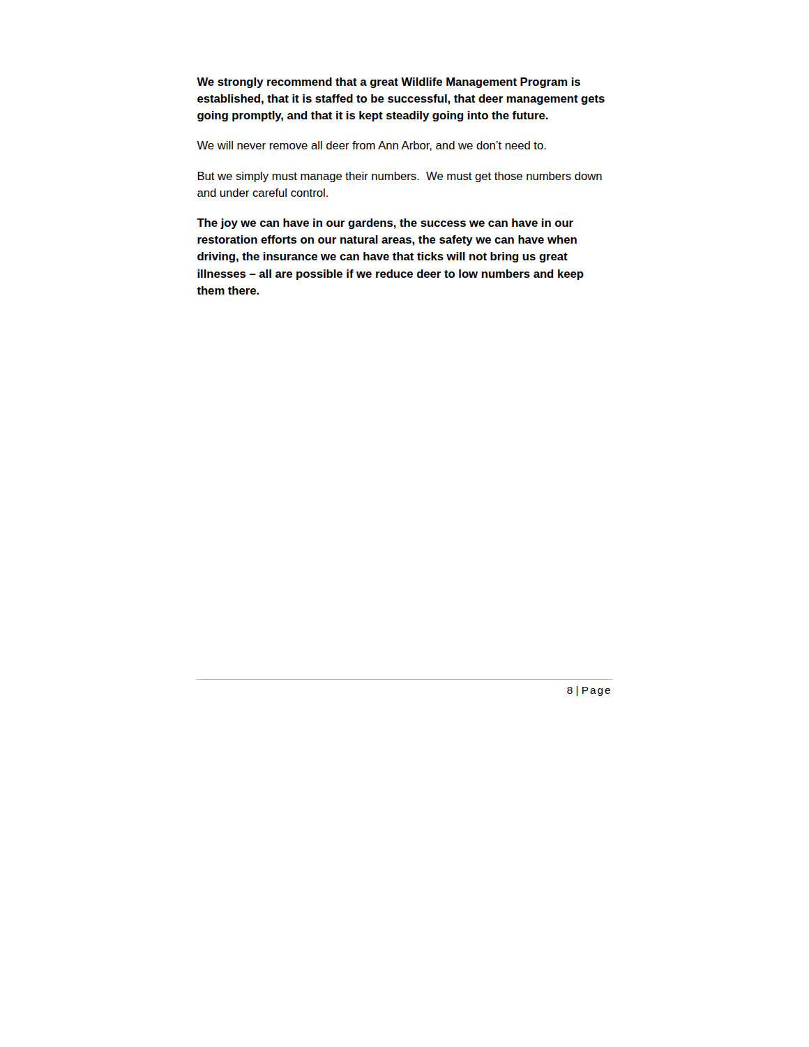We strongly recommend that a great Wildlife Management Program is established, that it is staffed to be successful, that deer management gets going promptly, and that it is kept steadily going into the future.
We will never remove all deer from Ann Arbor, and we don’t need to.
But we simply must manage their numbers. We must get those numbers down and under careful control.
The joy we can have in our gardens, the success we can have in our restoration efforts on our natural areas, the safety we can have when driving, the insurance we can have that ticks will not bring us great illnesses – all are possible if we reduce deer to low numbers and keep them there.
8 | Page